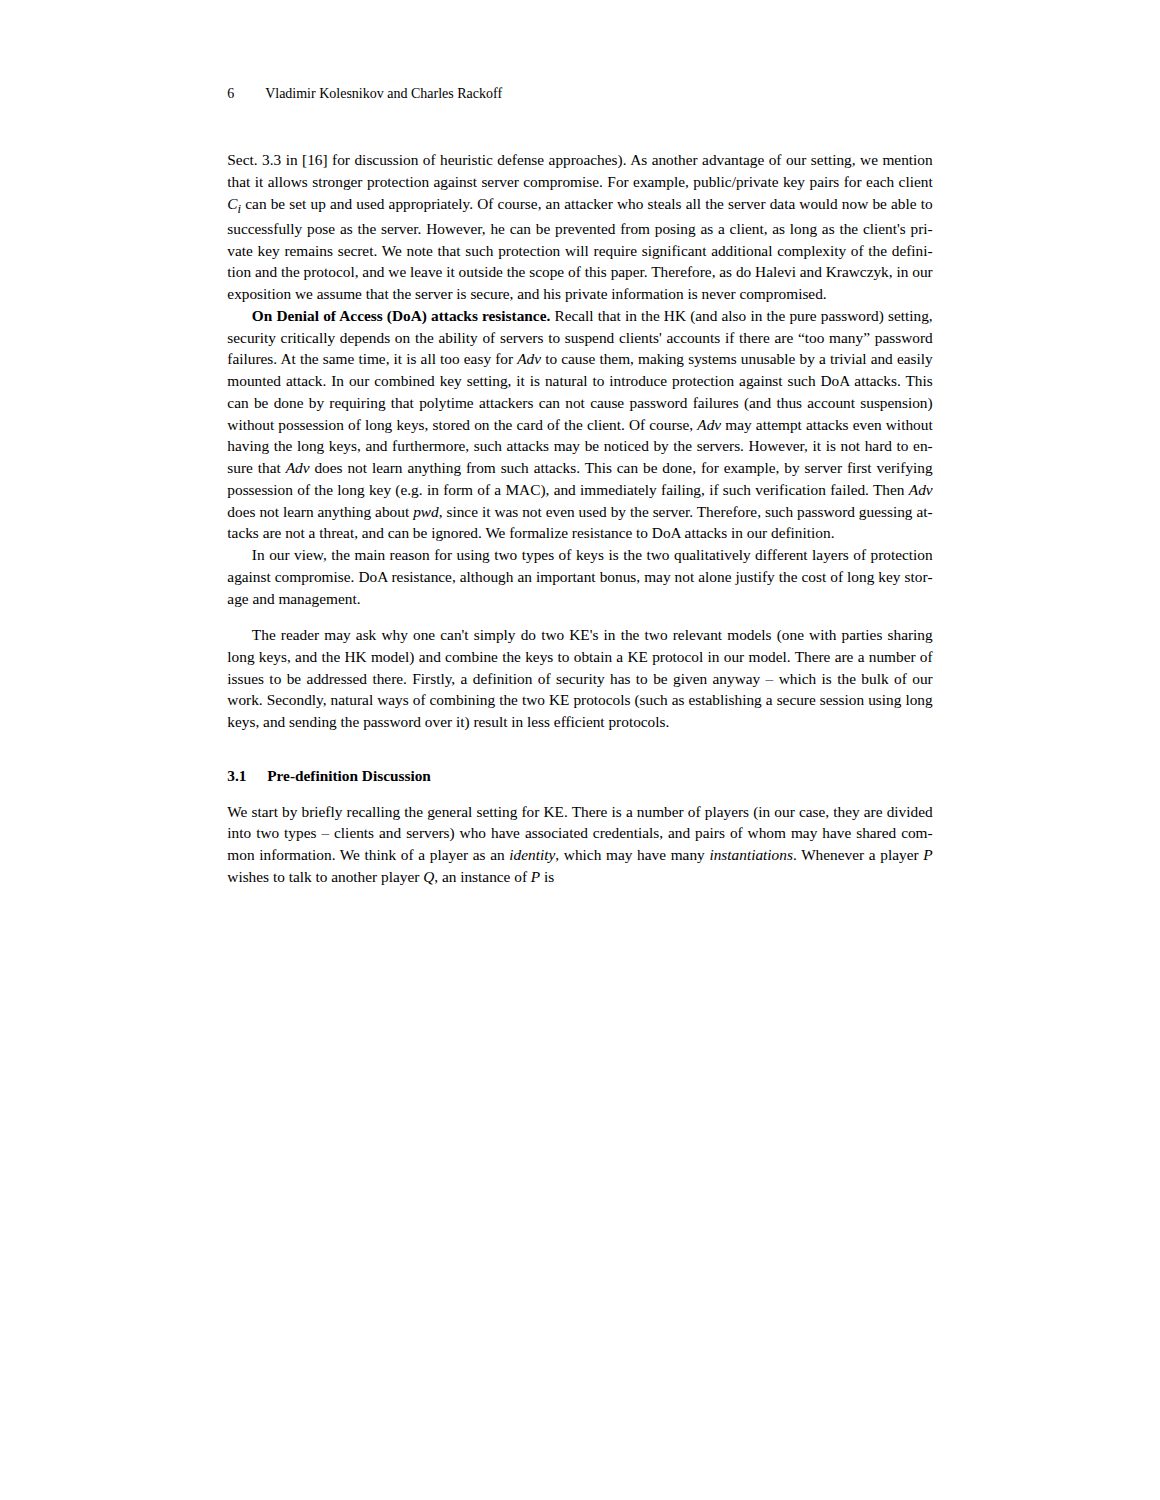6 Vladimir Kolesnikov and Charles Rackoff
Sect. 3.3 in [16] for discussion of heuristic defense approaches). As another advantage of our setting, we mention that it allows stronger protection against server compromise. For example, public/private key pairs for each client Ci can be set up and used appropriately. Of course, an attacker who steals all the server data would now be able to successfully pose as the server. However, he can be prevented from posing as a client, as long as the client's private key remains secret. We note that such protection will require significant additional complexity of the definition and the protocol, and we leave it outside the scope of this paper. Therefore, as do Halevi and Krawczyk, in our exposition we assume that the server is secure, and his private information is never compromised.
On Denial of Access (DoA) attacks resistance. Recall that in the HK (and also in the pure password) setting, security critically depends on the ability of servers to suspend clients' accounts if there are “too many” password failures. At the same time, it is all too easy for Adv to cause them, making systems unusable by a trivial and easily mounted attack. In our combined key setting, it is natural to introduce protection against such DoA attacks. This can be done by requiring that polytime attackers can not cause password failures (and thus account suspension) without possession of long keys, stored on the card of the client. Of course, Adv may attempt attacks even without having the long keys, and furthermore, such attacks may be noticed by the servers. However, it is not hard to ensure that Adv does not learn anything from such attacks. This can be done, for example, by server first verifying possession of the long key (e.g. in form of a MAC), and immediately failing, if such verification failed. Then Adv does not learn anything about pwd, since it was not even used by the server. Therefore, such password guessing attacks are not a threat, and can be ignored. We formalize resistance to DoA attacks in our definition.
In our view, the main reason for using two types of keys is the two qualitatively different layers of protection against compromise. DoA resistance, although an important bonus, may not alone justify the cost of long key storage and management.
The reader may ask why one can't simply do two KE's in the two relevant models (one with parties sharing long keys, and the HK model) and combine the keys to obtain a KE protocol in our model. There are a number of issues to be addressed there. Firstly, a definition of security has to be given anyway – which is the bulk of our work. Secondly, natural ways of combining the two KE protocols (such as establishing a secure session using long keys, and sending the password over it) result in less efficient protocols.
3.1 Pre-definition Discussion
We start by briefly recalling the general setting for KE. There is a number of players (in our case, they are divided into two types – clients and servers) who have associated credentials, and pairs of whom may have shared common information. We think of a player as an identity, which may have many instantiations. Whenever a player P wishes to talk to another player Q, an instance of P is